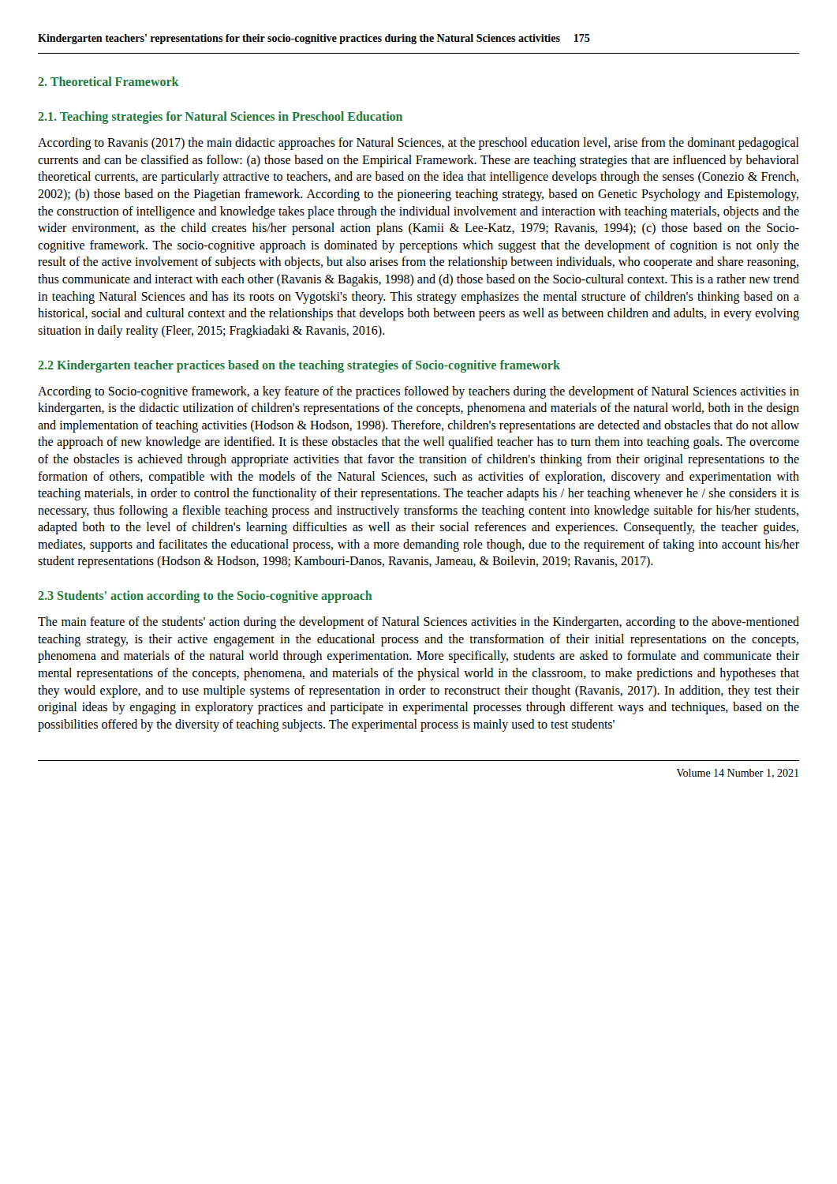Kindergarten teachers' representations for their socio-cognitive practices during the Natural Sciences activities175
2. Theoretical Framework
2.1. Teaching strategies for Natural Sciences in Preschool Education
According to Ravanis (2017) the main didactic approaches for Natural Sciences, at the preschool education level, arise from the dominant pedagogical currents and can be classified as follow: (a) those based on the Empirical Framework. These are teaching strategies that are influenced by behavioral theoretical currents, are particularly attractive to teachers, and are based on the idea that intelligence develops through the senses (Conezio & French, 2002); (b) those based on the Piagetian framework. According to the pioneering teaching strategy, based on Genetic Psychology and Epistemology, the construction of intelligence and knowledge takes place through the individual involvement and interaction with teaching materials, objects and the wider environment, as the child creates his/her personal action plans (Kamii & Lee-Katz, 1979; Ravanis, 1994); (c) those based on the Socio-cognitive framework. The socio-cognitive approach is dominated by perceptions which suggest that the development of cognition is not only the result of the active involvement of subjects with objects, but also arises from the relationship between individuals, who cooperate and share reasoning, thus communicate and interact with each other (Ravanis & Bagakis, 1998) and (d) those based on the Socio-cultural context. This is a rather new trend in teaching Natural Sciences and has its roots on Vygotski's theory. This strategy emphasizes the mental structure of children's thinking based on a historical, social and cultural context and the relationships that develops both between peers as well as between children and adults, in every evolving situation in daily reality (Fleer, 2015; Fragkiadaki & Ravanis, 2016).
2.2 Kindergarten teacher practices based on the teaching strategies of Socio-cognitive framework
According to Socio-cognitive framework, a key feature of the practices followed by teachers during the development of Natural Sciences activities in kindergarten, is the didactic utilization of children's representations of the concepts, phenomena and materials of the natural world, both in the design and implementation of teaching activities (Hodson & Hodson, 1998). Therefore, children's representations are detected and obstacles that do not allow the approach of new knowledge are identified. It is these obstacles that the well qualified teacher has to turn them into teaching goals. The overcome of the obstacles is achieved through appropriate activities that favor the transition of children's thinking from their original representations to the formation of others, compatible with the models of the Natural Sciences, such as activities of exploration, discovery and experimentation with teaching materials, in order to control the functionality of their representations. The teacher adapts his / her teaching whenever he / she considers it is necessary, thus following a flexible teaching process and instructively transforms the teaching content into knowledge suitable for his/her students, adapted both to the level of children's learning difficulties as well as their social references and experiences. Consequently, the teacher guides, mediates, supports and facilitates the educational process, with a more demanding role though, due to the requirement of taking into account his/her student representations (Hodson & Hodson, 1998; Kambouri-Danos, Ravanis, Jameau, & Boilevin, 2019; Ravanis, 2017).
2.3 Students' action according to the Socio-cognitive approach
The main feature of the students' action during the development of Natural Sciences activities in the Kindergarten, according to the above-mentioned teaching strategy, is their active engagement in the educational process and the transformation of their initial representations on the concepts, phenomena and materials of the natural world through experimentation. More specifically, students are asked to formulate and communicate their mental representations of the concepts, phenomena, and materials of the physical world in the classroom, to make predictions and hypotheses that they would explore, and to use multiple systems of representation in order to reconstruct their thought (Ravanis, 2017). In addition, they test their original ideas by engaging in exploratory practices and participate in experimental processes through different ways and techniques, based on the possibilities offered by the diversity of teaching subjects. The experimental process is mainly used to test students'
Volume 14 Number 1, 2021